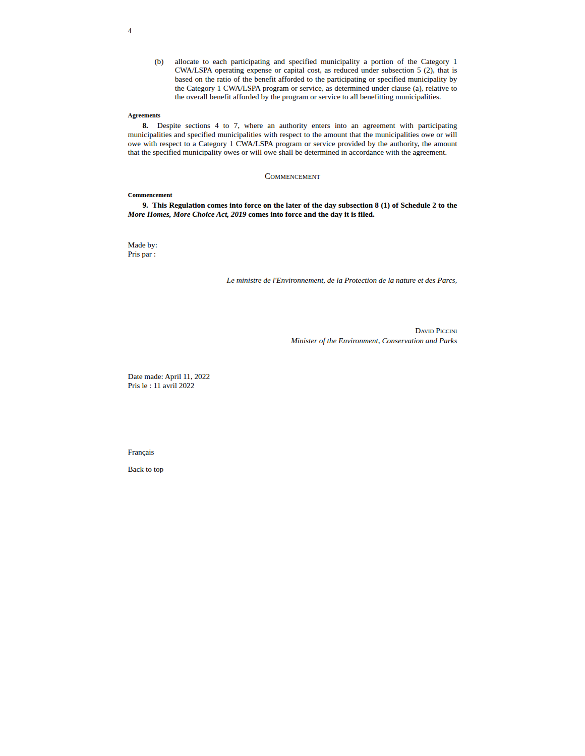4
(b)
allocate to each participating and specified municipality a portion of the Category 1 CWA/LSPA operating expense or capital cost, as reduced under subsection 5 (2), that is based on the ratio of the benefit afforded to the participating or specified municipality by the Category 1 CWA/LSPA program or service, as determined under clause (a), relative to the overall benefit afforded by the program or service to all benefitting municipalities.
Agreements
8. Despite sections 4 to 7, where an authority enters into an agreement with participating municipalities and specified municipalities with respect to the amount that the municipalities owe or will owe with respect to a Category 1 CWA/LSPA program or service provided by the authority, the amount that the specified municipality owes or will owe shall be determined in accordance with the agreement.
Commencement
Commencement
9. This Regulation comes into force on the later of the day subsection 8 (1) of Schedule 2 to the More Homes, More Choice Act, 2019 comes into force and the day it is filed.
Made by:
Pris par :
Le ministre de l'Environnement, de la Protection de la nature et des Parcs,
David Piccini
Minister of the Environment, Conservation and Parks
Date made: April 11, 2022
Pris le : 11 avril 2022
Français
Back to top